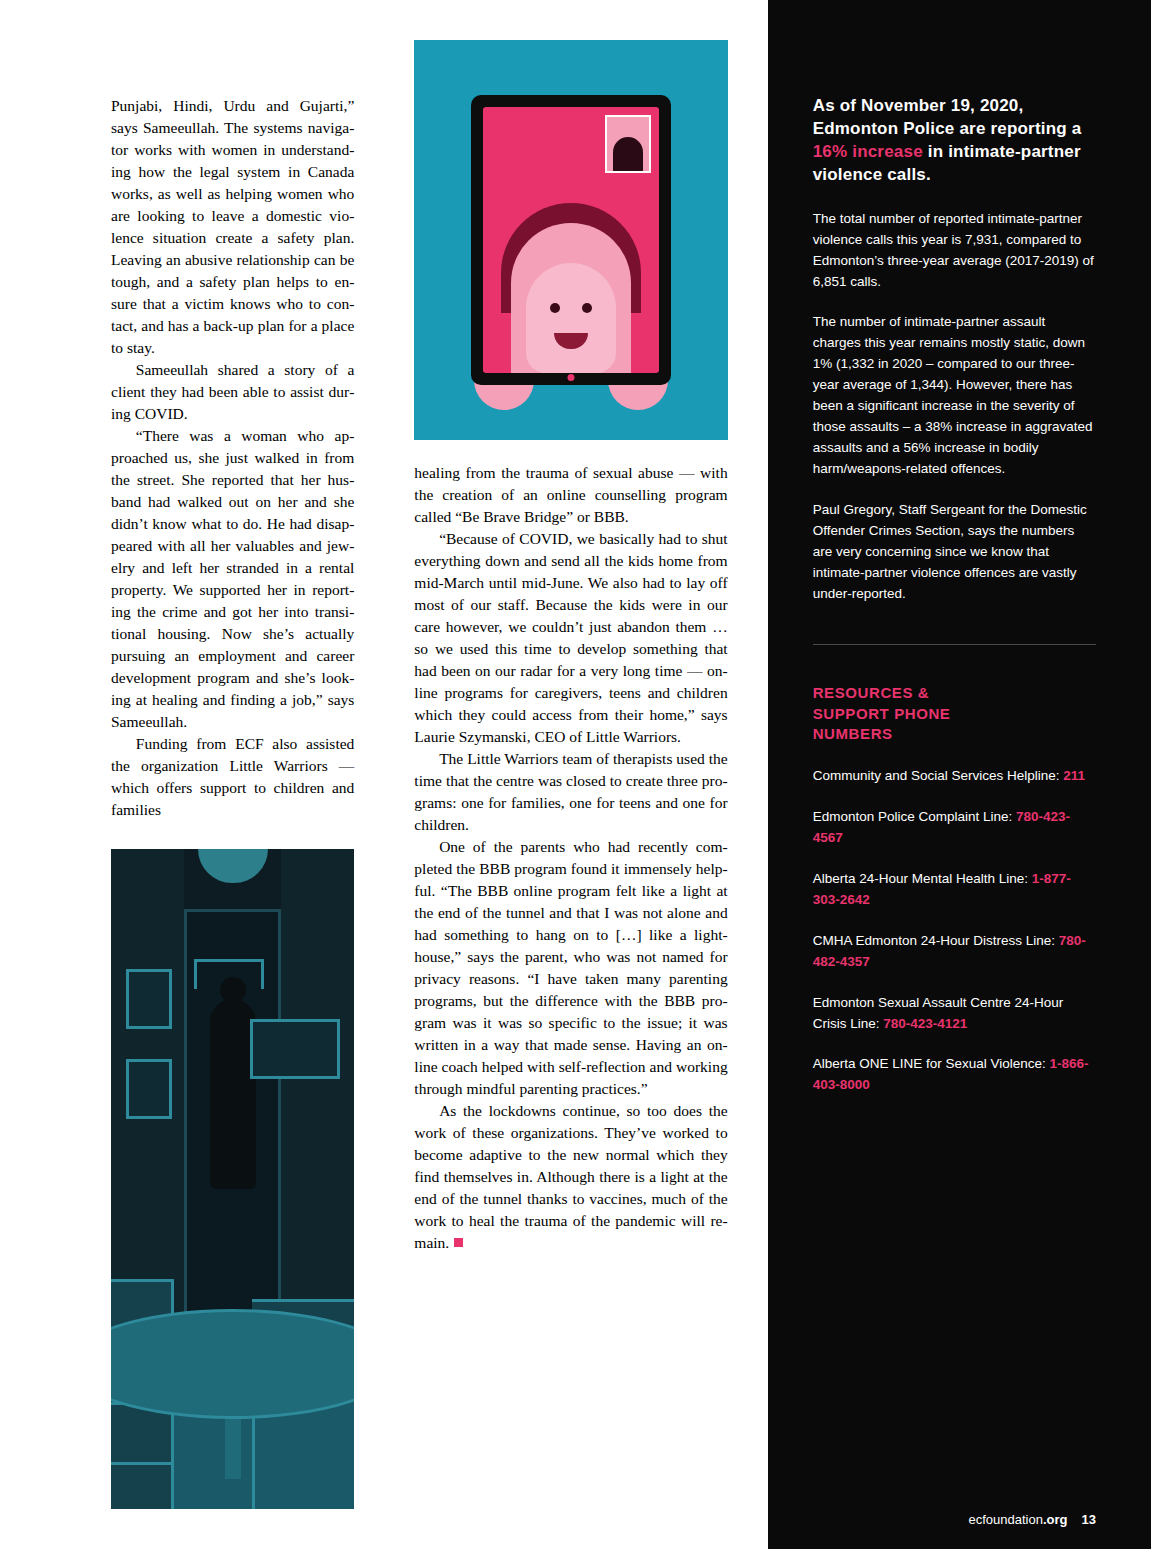Punjabi, Hindi, Urdu and Gujarti,” says Sameeullah. The systems navigator works with women in understanding how the legal system in Canada works, as well as helping women who are looking to leave a domestic violence situation create a safety plan. Leaving an abusive relationship can be tough, and a safety plan helps to ensure that a victim knows who to contact, and has a back-up plan for a place to stay.
Sameeullah shared a story of a client they had been able to assist during COVID.
“There was a woman who approached us, she just walked in from the street. She reported that her husband had walked out on her and she didn’t know what to do. He had disappeared with all her valuables and jewelry and left her stranded in a rental property. We supported her in reporting the crime and got her into transitional housing. Now she’s actually pursuing an employment and career development program and she’s looking at healing and finding a job,” says Sameeullah.
Funding from ECF also assisted the organization Little Warriors — which offers support to children and families
healing from the trauma of sexual abuse — with the creation of an online counselling program called “Be Brave Bridge” or BBB.
“Because of COVID, we basically had to shut everything down and send all the kids home from mid-March until mid-June. We also had to lay off most of our staff. Because the kids were in our care however, we couldn’t just abandon them … so we used this time to develop something that had been on our radar for a very long time — online programs for caregivers, teens and children which they could access from their home,” says Laurie Szymanski, CEO of Little Warriors.
The Little Warriors team of therapists used the time that the centre was closed to create three programs: one for families, one for teens and one for children.
One of the parents who had recently completed the BBB program found it immensely helpful. “The BBB online program felt like a light at the end of the tunnel and that I was not alone and had something to hang on to […] like a lighthouse,” says the parent, who was not named for privacy reasons. “I have taken many parenting programs, but the difference with the BBB program was it was so specific to the issue; it was written in a way that made sense. Having an online coach helped with self-reflection and working through mindful parenting practices.”
As the lockdowns continue, so too does the work of these organizations. They’ve worked to become adaptive to the new normal which they find themselves in. Although there is a light at the end of the tunnel thanks to vaccines, much of the work to heal the trauma of the pandemic will remain.
As of November 19, 2020, Edmonton Police are reporting a 16% increase in intimate-partner violence calls.
The total number of reported intimate-partner violence calls this year is 7,931, compared to Edmonton’s three-year average (2017-2019) of 6,851 calls.
The number of intimate-partner assault charges this year remains mostly static, down 1% (1,332 in 2020 – compared to our three-year average of 1,344). However, there has been a significant increase in the severity of those assaults – a 38% increase in aggravated assaults and a 56% increase in bodily harm/weapons-related offences.
Paul Gregory, Staff Sergeant for the Domestic Offender Crimes Section, says the numbers are very concerning since we know that intimate-partner violence offences are vastly under-reported.
Resources &
Support Phone
Numbers
Community and Social Services Helpline: 211
Edmonton Police Complaint Line: 780-423-4567
Alberta 24-Hour Mental Health Line: 1-877-303-2642
CMHA Edmonton 24-Hour Distress Line: 780-482-4357
Edmonton Sexual Assault Centre 24-Hour Crisis Line: 780-423-4121
Alberta ONE LINE for Sexual Violence: 1-866-403-8000
ecfoundation.org 13